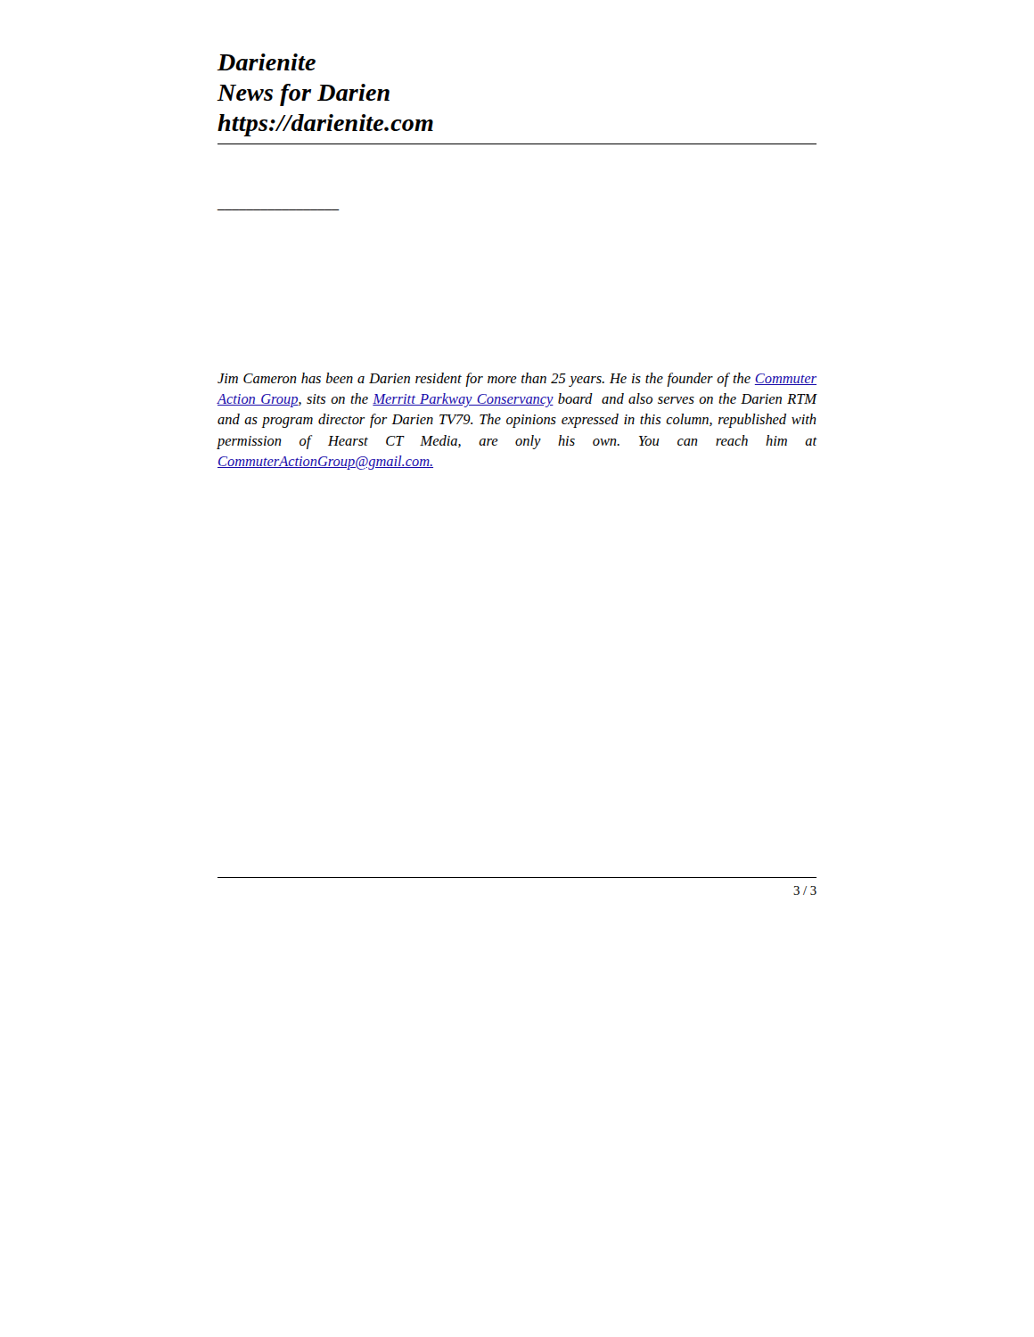Darienite News for Darien https://darienite.com
_________________
Jim Cameron has been a Darien resident for more than 25 years. He is the founder of the Commuter Action Group, sits on the Merritt Parkway Conservancy board and also serves on the Darien RTM and as program director for Darien TV79. The opinions expressed in this column, republished with permission of Hearst CT Media, are only his own. You can reach him at CommuterActionGroup@gmail.com.
3 / 3